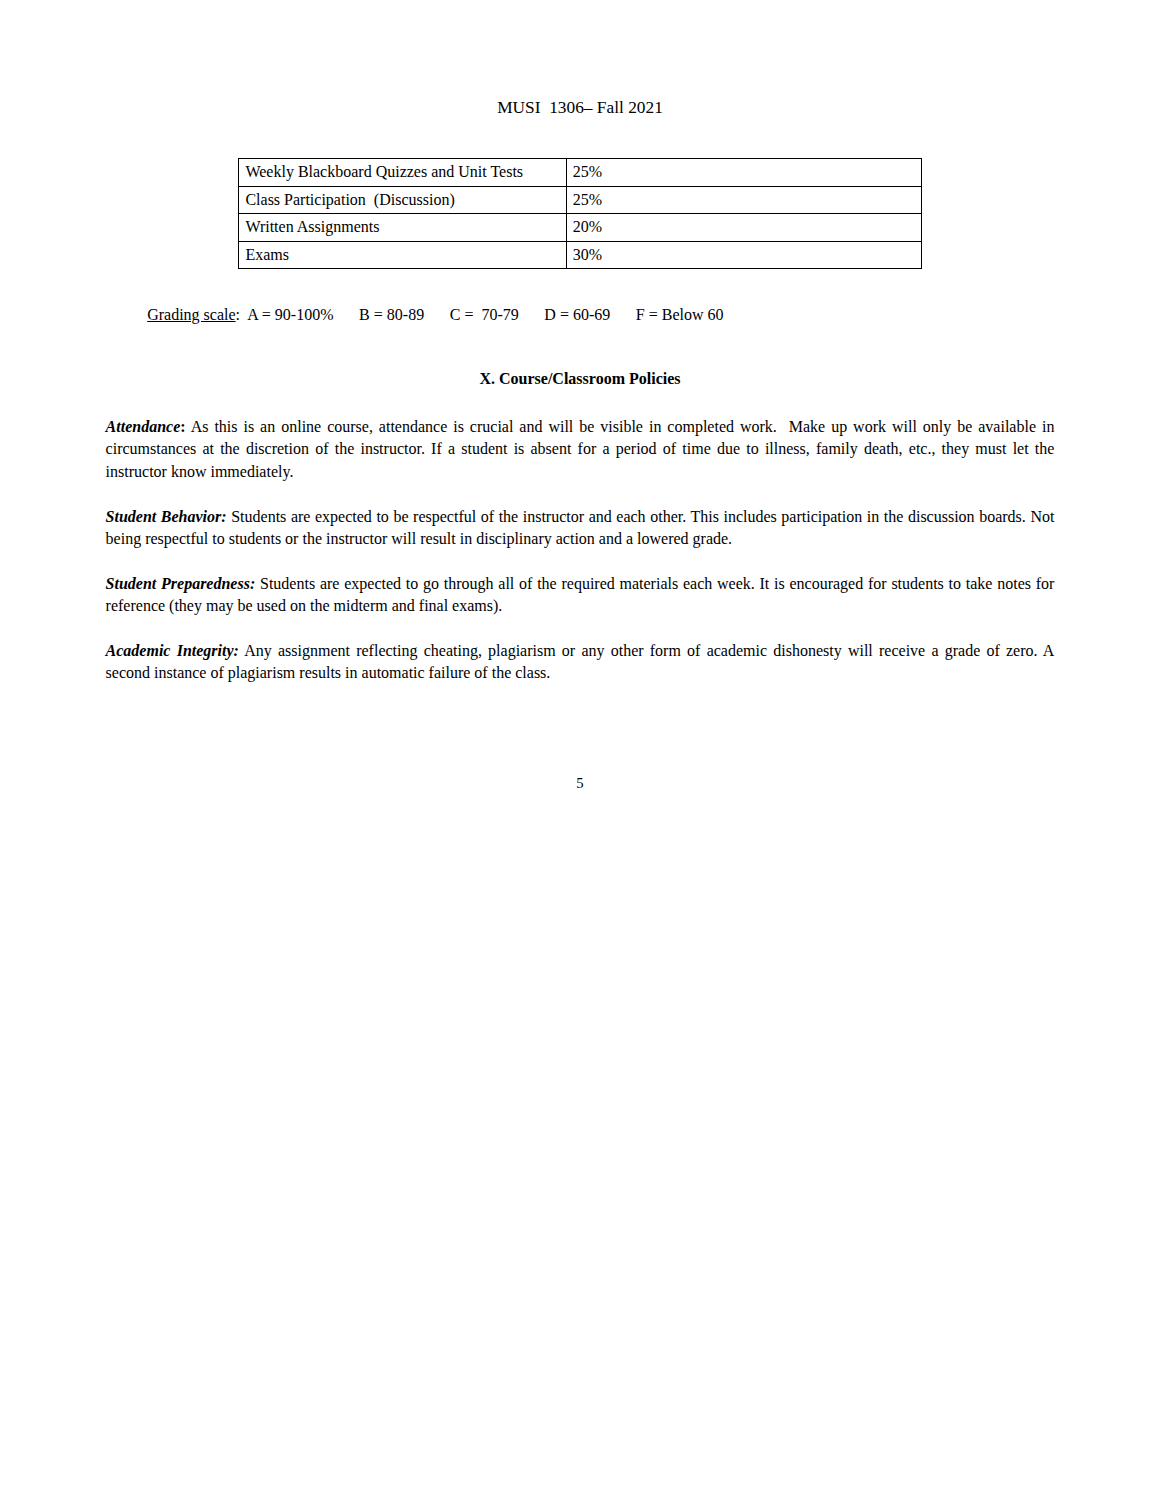MUSI 1306– Fall 2021
| Weekly Blackboard Quizzes and Unit Tests | 25% |
| Class Participation (Discussion) | 25% |
| Written Assignments | 20% |
| Exams | 30% |
Grading scale: A = 90-100% B = 80-89 C = 70-79 D = 60-69 F = Below 60
X. Course/Classroom Policies
Attendance: As this is an online course, attendance is crucial and will be visible in completed work. Make up work will only be available in circumstances at the discretion of the instructor. If a student is absent for a period of time due to illness, family death, etc., they must let the instructor know immediately.
Student Behavior: Students are expected to be respectful of the instructor and each other. This includes participation in the discussion boards. Not being respectful to students or the instructor will result in disciplinary action and a lowered grade.
Student Preparedness: Students are expected to go through all of the required materials each week. It is encouraged for students to take notes for reference (they may be used on the midterm and final exams).
Academic Integrity: Any assignment reflecting cheating, plagiarism or any other form of academic dishonesty will receive a grade of zero. A second instance of plagiarism results in automatic failure of the class.
5